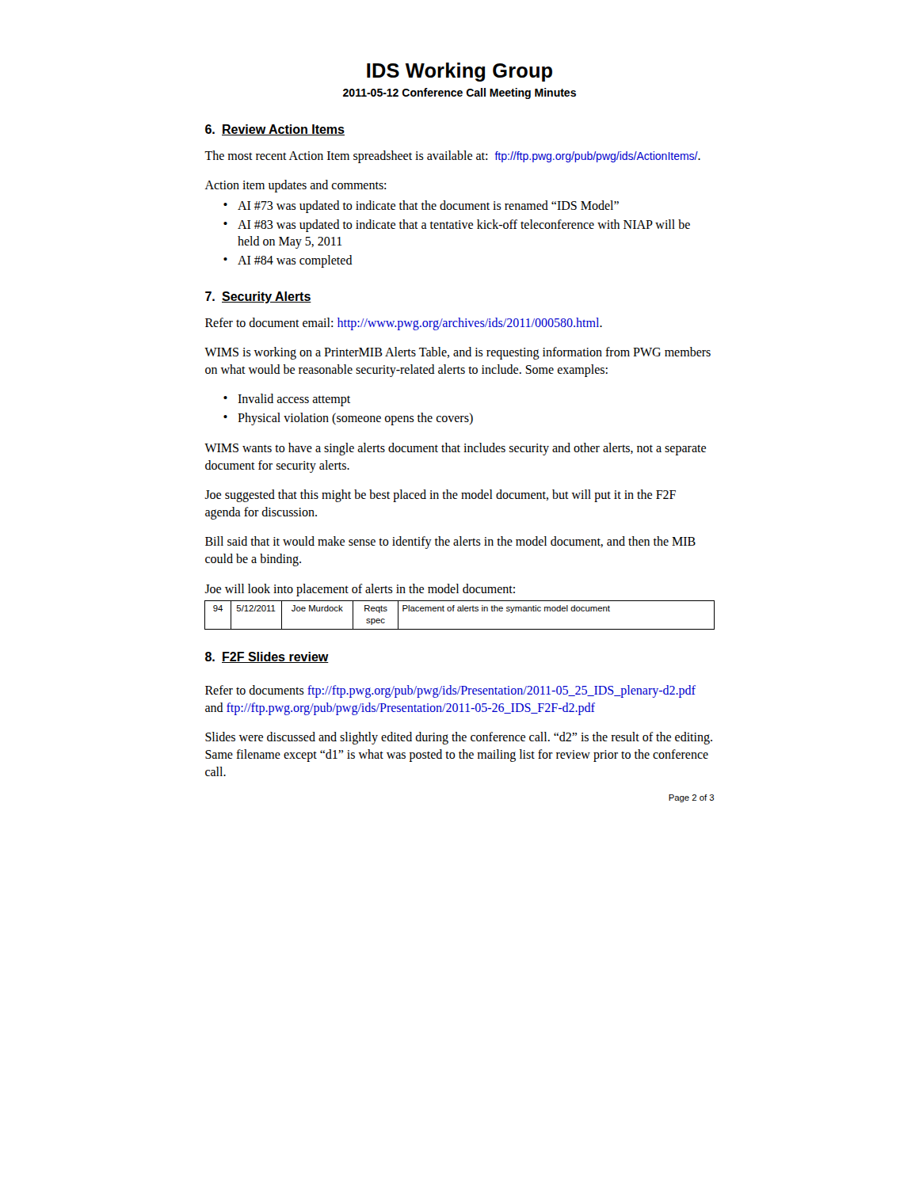IDS Working Group
2011-05-12 Conference Call Meeting Minutes
6. Review Action Items
The most recent Action Item spreadsheet is available at: ftp://ftp.pwg.org/pub/pwg/ids/ActionItems/.
Action item updates and comments:
AI #73 was updated to indicate that the document is renamed “IDS Model”
AI #83 was updated to indicate that a tentative kick-off teleconference with NIAP will be held on May 5, 2011
AI #84 was completed
7. Security Alerts
Refer to document email: http://www.pwg.org/archives/ids/2011/000580.html.
WIMS is working on a PrinterMIB Alerts Table, and is requesting information from PWG members on what would be reasonable security-related alerts to include. Some examples:
Invalid access attempt
Physical violation (someone opens the covers)
WIMS wants to have a single alerts document that includes security and other alerts, not a separate document for security alerts.
Joe suggested that this might be best placed in the model document, but will put it in the F2F agenda for discussion.
Bill said that it would make sense to identify the alerts in the model document, and then the MIB could be a binding.
Joe will look into placement of alerts in the model document:
| 94 | 5/12/2011 | Joe Murdock | Reqts spec | Placement of alerts in the symantic model document |
8. F2F Slides review
Refer to documents ftp://ftp.pwg.org/pub/pwg/ids/Presentation/2011-05_25_IDS_plenary-d2.pdf and ftp://ftp.pwg.org/pub/pwg/ids/Presentation/2011-05-26_IDS_F2F-d2.pdf
Slides were discussed and slightly edited during the conference call. “d2” is the result of the editing. Same filename except “d1” is what was posted to the mailing list for review prior to the conference call.
Page 2 of 3